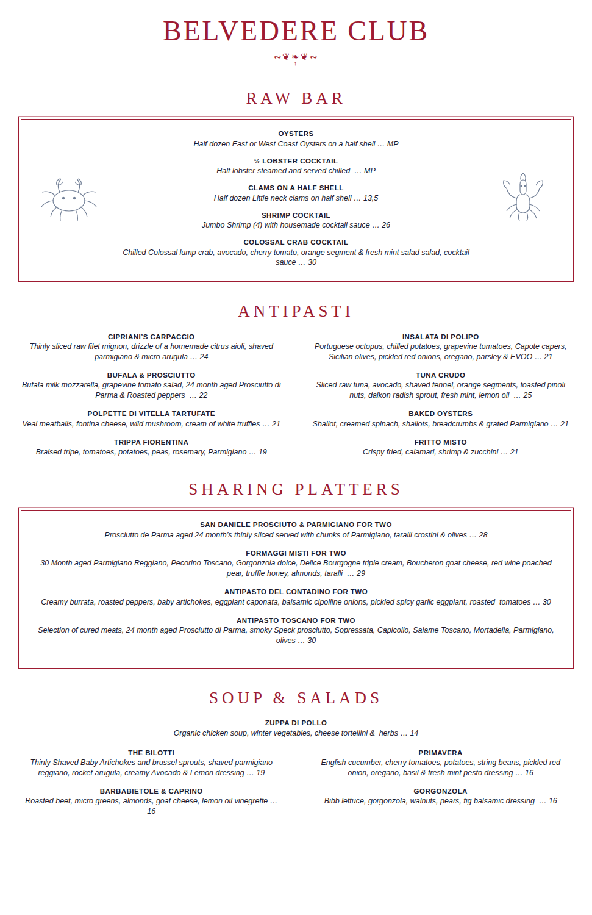BELVEDERE CLUB
∾❦❧❦∾ ↑
RAW BAR
OYSTERS
Half dozen East or West Coast Oysters on a half shell … MP
½ LOBSTER COCKTAIL
Half lobster steamed and served chilled … MP
CLAMS ON A HALF SHELL
Half dozen Little neck clams on half shell … 13,5
SHRIMP COCKTAIL
Jumbo Shrimp (4) with housemade cocktail sauce … 26
COLOSSAL CRAB COCKTAIL
Chilled Colossal lump crab, avocado, cherry tomato, orange segment & fresh mint salad salad, cocktail sauce … 30
ANTIPASTI
CIPRIANI’S CARPACCIO
Thinly sliced raw filet mignon, drizzle of a homemade citrus aioli, shaved parmigiano & micro arugula … 24
INSALATA DI POLIPO
Portuguese octopus, chilled potatoes, grapevine tomatoes, Capote capers, Sicilian olives, pickled red onions, oregano, parsley & EVOO … 21
BUFALA & PROSCIUTTO
Bufala milk mozzarella, grapevine tomato salad, 24 month aged Prosciutto di Parma & Roasted peppers … 22
TUNA CRUDO
Sliced raw tuna, avocado, shaved fennel, orange segments, toasted pinoli nuts, daikon radish sprout, fresh mint, lemon oil … 25
POLPETTE DI VITELLA TARTUFATE
Veal meatballs, fontina cheese, wild mushroom, cream of white truffles … 21
BAKED OYSTERS
Shallot, creamed spinach, shallots, breadcrumbs & grated Parmigiano … 21
TRIPPA FIORENTINA
Braised tripe, tomatoes, potatoes, peas, rosemary, Parmigiano … 19
FRITTO MISTO
Crispy fried, calamari, shrimp & zucchini … 21
SHARING PLATTERS
SAN DANIELE PROSCIUTO & PARMIGIANO FOR TWO
Prosciutto de Parma aged 24 month’s thinly sliced served with chunks of Parmigiano, taralli crostini & olives … 28
FORMAGGI MISTI FOR TWO
30 Month aged Parmigiano Reggiano, Pecorino Toscano, Gorgonzola dolce, Delice Bourgogne triple cream, Boucheron goat cheese, red wine poached pear, truffle honey, almonds, taralli … 29
ANTIPASTO DEL CONTADINO FOR TWO
Creamy burrata, roasted peppers, baby artichokes, eggplant caponata, balsamic cipolline onions, pickled spicy garlic eggplant, roasted tomatoes … 30
ANTIPASTO TOSCANO FOR TWO
Selection of cured meats, 24 month aged Prosciutto di Parma, smoky Speck prosciutto, Sopressata, Capicollo, Salame Toscano, Mortadella, Parmigiano, olives … 30
SOUP & SALADS
ZUPPA DI POLLO
Organic chicken soup, winter vegetables, cheese tortellini & herbs … 14
THE BILOTTI
Thinly Shaved Baby Artichokes and brussel sprouts, shaved parmigiano reggiano, rocket arugula, creamy Avocado & Lemon dressing … 19
PRIMAVERA
English cucumber, cherry tomatoes, potatoes, string beans, pickled red onion, oregano, basil & fresh mint pesto dressing … 16
BARBABIETOLE & CAPRINO
Roasted beet, micro greens, almonds, goat cheese, lemon oil vinegrette … 16
GORGONZOLA
Bibb lettuce, gorgonzola, walnuts, pears, fig balsamic dressing … 16